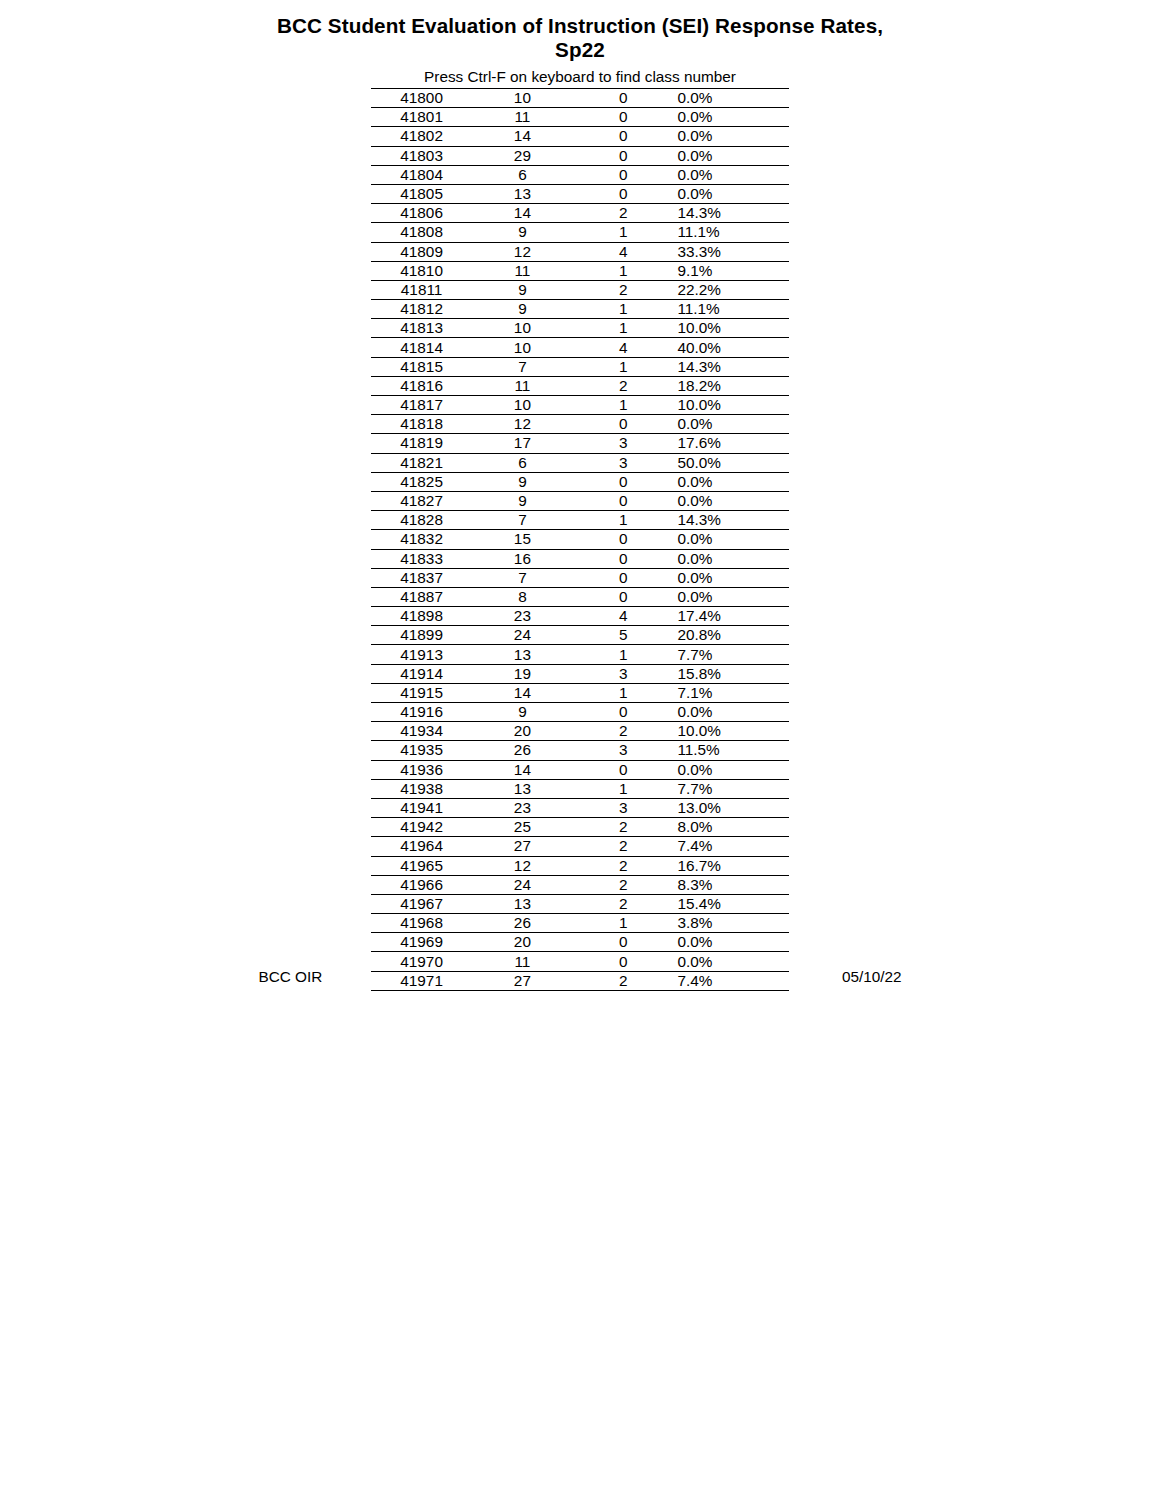BCC Student Evaluation of Instruction (SEI) Response Rates, Sp22
Press Ctrl-F on keyboard to find class number
| 41800 | 10 | 0 | 0.0% |
| 41801 | 11 | 0 | 0.0% |
| 41802 | 14 | 0 | 0.0% |
| 41803 | 29 | 0 | 0.0% |
| 41804 | 6 | 0 | 0.0% |
| 41805 | 13 | 0 | 0.0% |
| 41806 | 14 | 2 | 14.3% |
| 41808 | 9 | 1 | 11.1% |
| 41809 | 12 | 4 | 33.3% |
| 41810 | 11 | 1 | 9.1% |
| 41811 | 9 | 2 | 22.2% |
| 41812 | 9 | 1 | 11.1% |
| 41813 | 10 | 1 | 10.0% |
| 41814 | 10 | 4 | 40.0% |
| 41815 | 7 | 1 | 14.3% |
| 41816 | 11 | 2 | 18.2% |
| 41817 | 10 | 1 | 10.0% |
| 41818 | 12 | 0 | 0.0% |
| 41819 | 17 | 3 | 17.6% |
| 41821 | 6 | 3 | 50.0% |
| 41825 | 9 | 0 | 0.0% |
| 41827 | 9 | 0 | 0.0% |
| 41828 | 7 | 1 | 14.3% |
| 41832 | 15 | 0 | 0.0% |
| 41833 | 16 | 0 | 0.0% |
| 41837 | 7 | 0 | 0.0% |
| 41887 | 8 | 0 | 0.0% |
| 41898 | 23 | 4 | 17.4% |
| 41899 | 24 | 5 | 20.8% |
| 41913 | 13 | 1 | 7.7% |
| 41914 | 19 | 3 | 15.8% |
| 41915 | 14 | 1 | 7.1% |
| 41916 | 9 | 0 | 0.0% |
| 41934 | 20 | 2 | 10.0% |
| 41935 | 26 | 3 | 11.5% |
| 41936 | 14 | 0 | 0.0% |
| 41938 | 13 | 1 | 7.7% |
| 41941 | 23 | 3 | 13.0% |
| 41942 | 25 | 2 | 8.0% |
| 41964 | 27 | 2 | 7.4% |
| 41965 | 12 | 2 | 16.7% |
| 41966 | 24 | 2 | 8.3% |
| 41967 | 13 | 2 | 15.4% |
| 41968 | 26 | 1 | 3.8% |
| 41969 | 20 | 0 | 0.0% |
| 41970 | 11 | 0 | 0.0% |
| 41971 | 27 | 2 | 7.4% |
BCC OIR 05/10/22